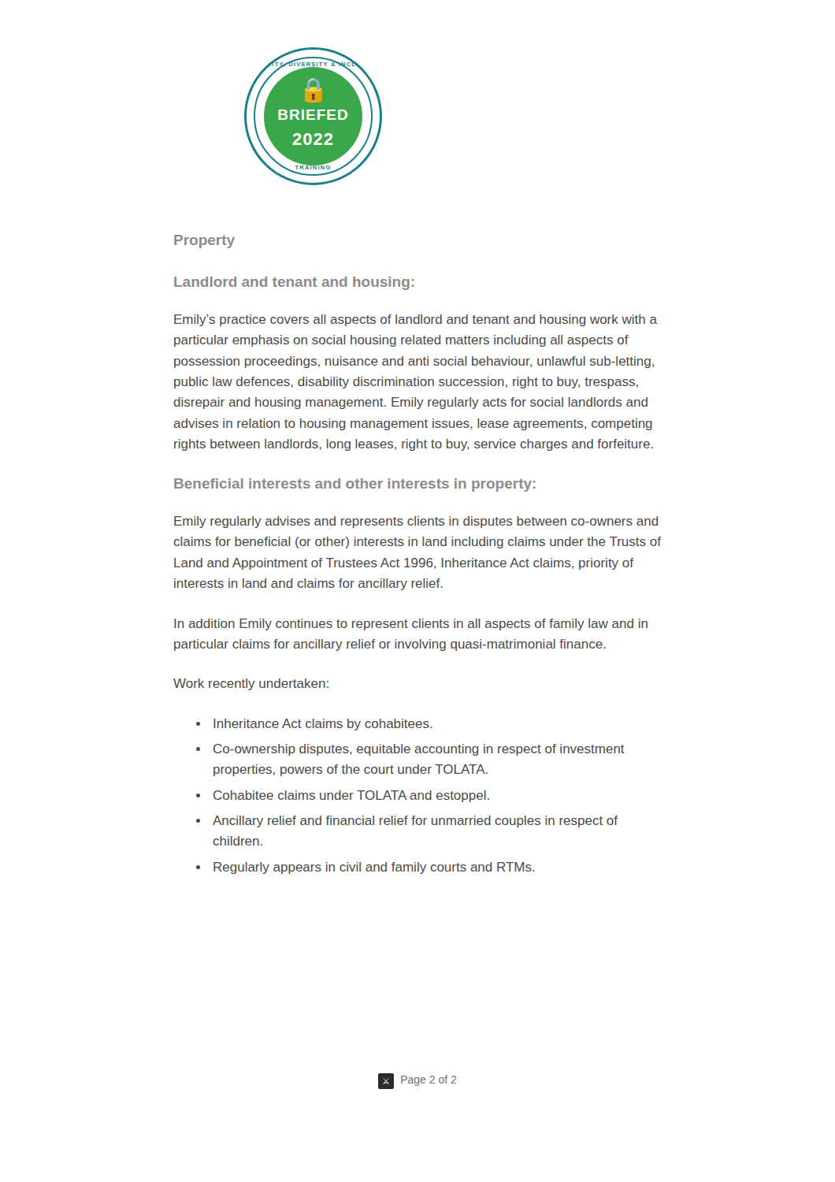Equality, Diversity & Inclusion
Training
🔒
BRIEFED
2022
Property
Landlord and tenant and housing:
Emily’s practice covers all aspects of landlord and tenant and housing work with a particular emphasis on social housing related matters including all aspects of possession proceedings, nuisance and anti social behaviour, unlawful sub-letting, public law defences, disability discrimination succession, right to buy, trespass, disrepair and housing management. Emily regularly acts for social landlords and advises in relation to housing management issues, lease agreements, competing rights between landlords, long leases, right to buy, service charges and forfeiture.
Beneficial interests and other interests in property:
Emily regularly advises and represents clients in disputes between co-owners and claims for beneficial (or other) interests in land including claims under the Trusts of Land and Appointment of Trustees Act 1996, Inheritance Act claims, priority of interests in land and claims for ancillary relief.
In addition Emily continues to represent clients in all aspects of family law and in particular claims for ancillary relief or involving quasi-matrimonial finance.
Work recently undertaken:
Inheritance Act claims by cohabitees.
Co-ownership disputes, equitable accounting in respect of investment properties, powers of the court under TOLATA.
Cohabitee claims under TOLATA and estoppel.
Ancillary relief and financial relief for unmarried couples in respect of children.
Regularly appears in civil and family courts and RTMs.
⚔Page 2 of 2